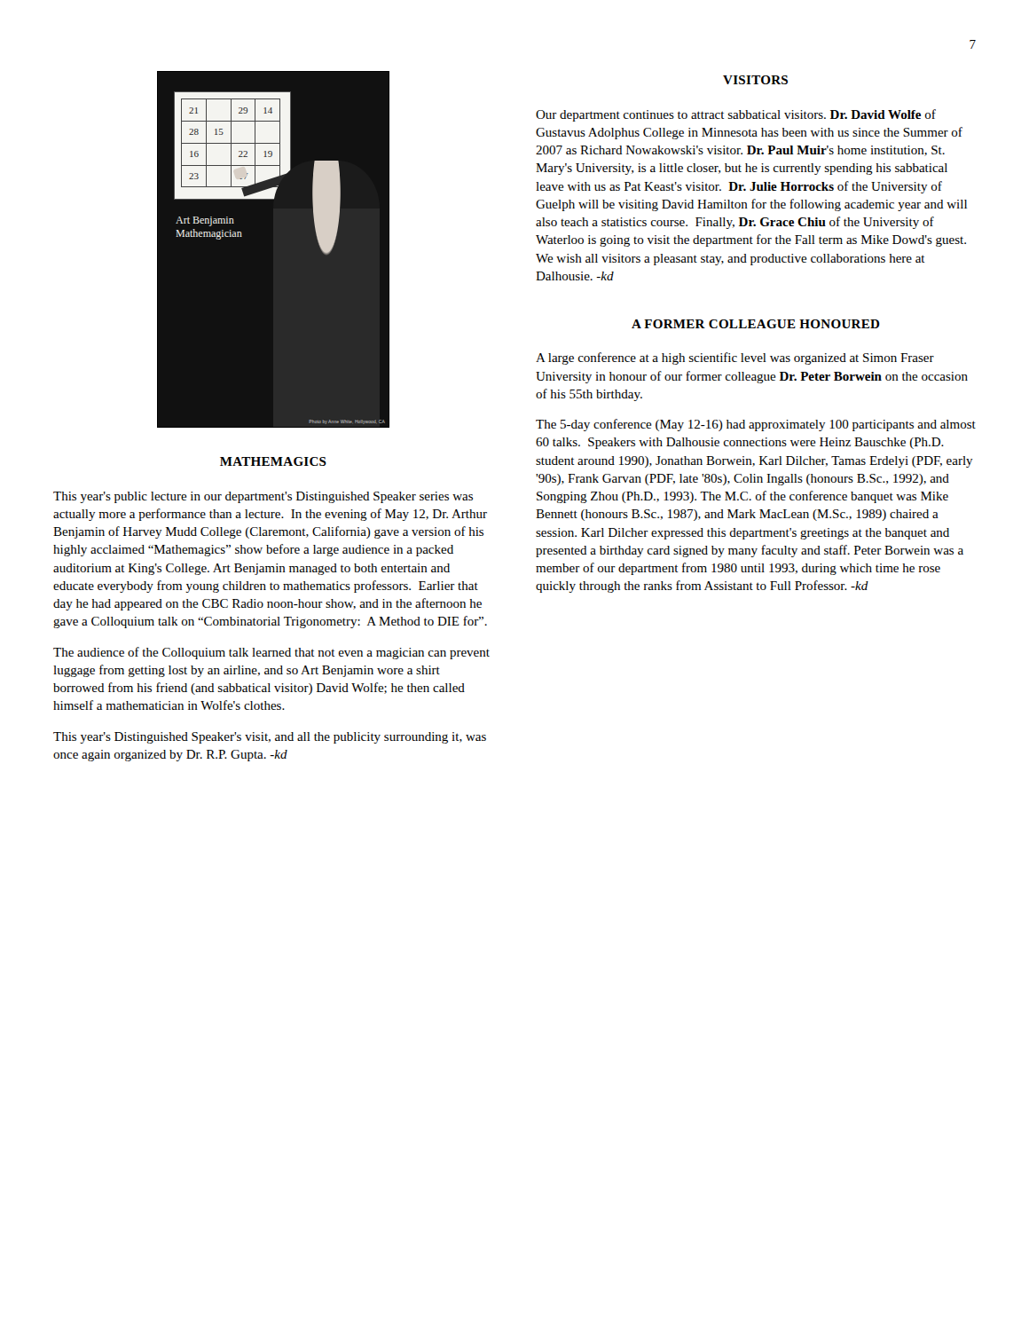7
| 21 | | 29 | 14 |
| 28 | 15 | | |
| 16 | | 22 | 19 |
| 23 | | 17 | |
Art Benjamin
Mathemagician
Photo by Anne White, Hollywood, CA
MATHEMAGICS
This year's public lecture in our department's Distinguished Speaker series was actually more a performance than a lecture. In the evening of May 12, Dr. Arthur Benjamin of Harvey Mudd College (Claremont, California) gave a version of his highly acclaimed “Mathemagics” show before a large audience in a packed auditorium at King's College. Art Benjamin managed to both entertain and educate everybody from young children to mathematics professors. Earlier that day he had appeared on the CBC Radio noon-hour show, and in the afternoon he gave a Colloquium talk on “Combinatorial Trigonometry: A Method to DIE for”.
The audience of the Colloquium talk learned that not even a magician can prevent luggage from getting lost by an airline, and so Art Benjamin wore a shirt borrowed from his friend (and sabbatical visitor) David Wolfe; he then called himself a mathematician in Wolfe's clothes.
This year's Distinguished Speaker's visit, and all the publicity surrounding it, was once again organized by Dr. R.P. Gupta. -kd
VISITORS
Our department continues to attract sabbatical visitors. Dr. David Wolfe of Gustavus Adolphus College in Minnesota has been with us since the Summer of 2007 as Richard Nowakowski's visitor. Dr. Paul Muir's home institution, St. Mary's University, is a little closer, but he is currently spending his sabbatical leave with us as Pat Keast's visitor. Dr. Julie Horrocks of the University of Guelph will be visiting David Hamilton for the following academic year and will also teach a statistics course. Finally, Dr. Grace Chiu of the University of Waterloo is going to visit the department for the Fall term as Mike Dowd's guest. We wish all visitors a pleasant stay, and productive collaborations here at Dalhousie. -kd
A FORMER COLLEAGUE HONOURED
A large conference at a high scientific level was organized at Simon Fraser University in honour of our former colleague Dr. Peter Borwein on the occasion of his 55th birthday.
The 5-day conference (May 12-16) had approximately 100 participants and almost 60 talks. Speakers with Dalhousie connections were Heinz Bauschke (Ph.D. student around 1990), Jonathan Borwein, Karl Dilcher, Tamas Erdelyi (PDF, early '90s), Frank Garvan (PDF, late '80s), Colin Ingalls (honours B.Sc., 1992), and Songping Zhou (Ph.D., 1993). The M.C. of the conference banquet was Mike Bennett (honours B.Sc., 1987), and Mark MacLean (M.Sc., 1989) chaired a session. Karl Dilcher expressed this department's greetings at the banquet and presented a birthday card signed by many faculty and staff. Peter Borwein was a member of our department from 1980 until 1993, during which time he rose quickly through the ranks from Assistant to Full Professor. -kd